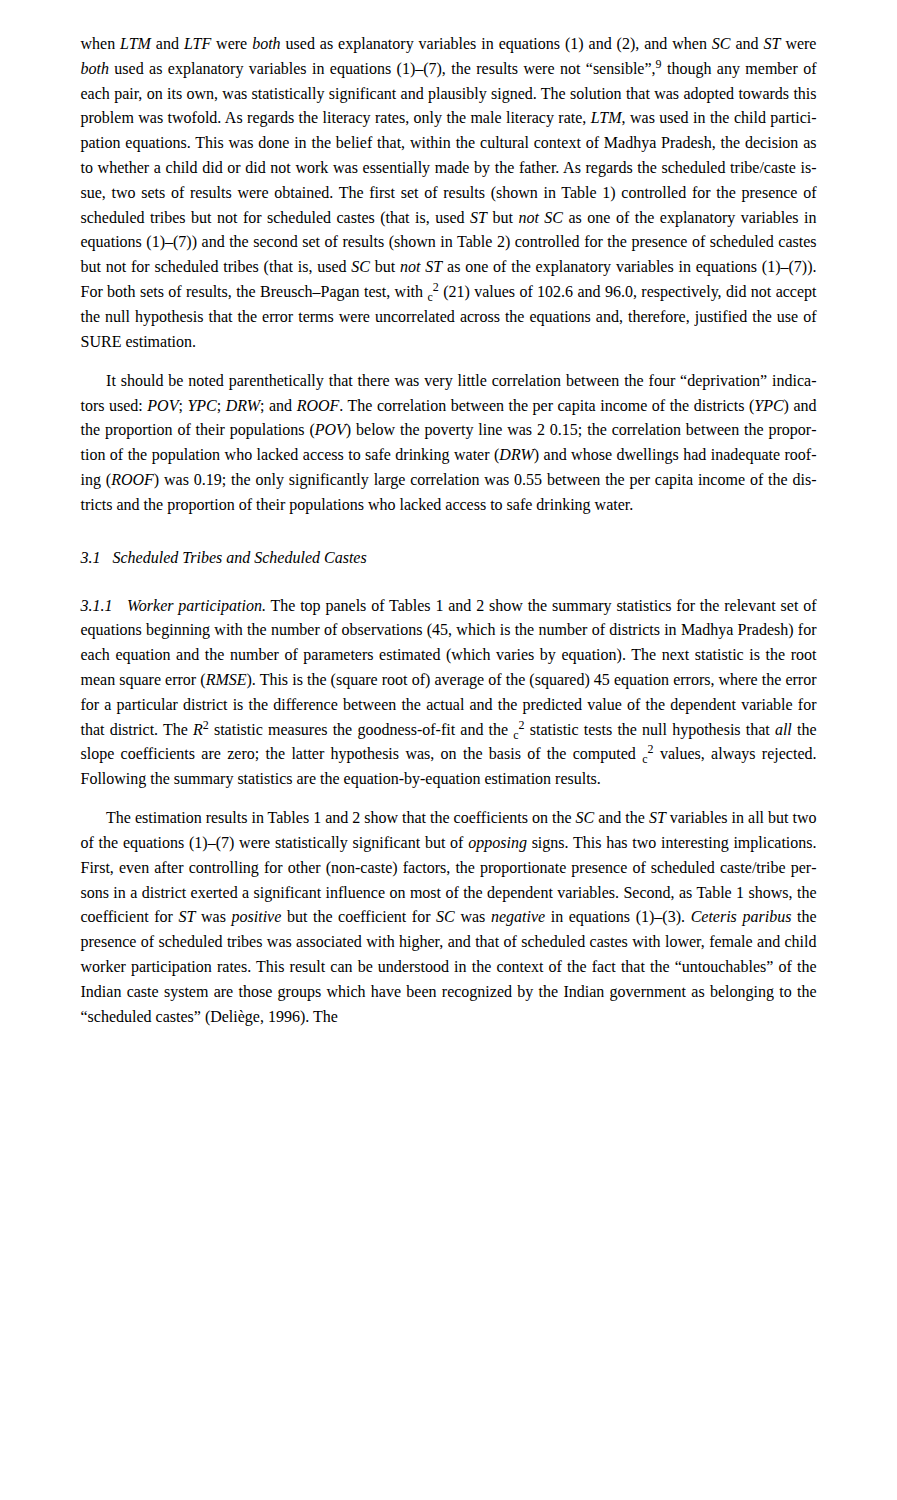when LTM and LTF were both used as explanatory variables in equations (1) and (2), and when SC and ST were both used as explanatory variables in equations (1)–(7), the results were not “sensible”,9 though any member of each pair, on its own, was statistically significant and plausibly signed. The solution that was adopted towards this problem was twofold. As regards the literacy rates, only the male literacy rate, LTM, was used in the child participation equations. This was done in the belief that, within the cultural context of Madhya Pradesh, the decision as to whether a child did or did not work was essentially made by the father. As regards the scheduled tribe/caste issue, two sets of results were obtained. The first set of results (shown in Table 1) controlled for the presence of scheduled tribes but not for scheduled castes (that is, used ST but not SC as one of the explanatory variables in equations (1)–(7)) and the second set of results (shown in Table 2) controlled for the presence of scheduled castes but not for scheduled tribes (that is, used SC but not ST as one of the explanatory variables in equations (1)–(7)). For both sets of results, the Breusch–Pagan test, with c2 (21) values of 102.6 and 96.0, respectively, did not accept the null hypothesis that the error terms were uncorrelated across the equations and, therefore, justified the use of SURE estimation.
It should be noted parenthetically that there was very little correlation between the four “deprivation” indicators used: POV; YPC; DRW; and ROOF. The correlation between the per capita income of the districts (YPC) and the proportion of their populations (POV) below the poverty line was 2 0.15; the correlation between the proportion of the population who lacked access to safe drinking water (DRW) and whose dwellings had inadequate roofing (ROOF) was 0.19; the only significantly large correlation was 0.55 between the per capita income of the districts and the proportion of their populations who lacked access to safe drinking water.
3.1 Scheduled Tribes and Scheduled Castes
3.1.1 Worker participation.
The top panels of Tables 1 and 2 show the summary statistics for the relevant set of equations beginning with the number of observations (45, which is the number of districts in Madhya Pradesh) for each equation and the number of parameters estimated (which varies by equation). The next statistic is the root mean square error (RMSE). This is the (square root of) average of the (squared) 45 equation errors, where the error for a particular district is the difference between the actual and the predicted value of the dependent variable for that district. The R2 statistic measures the goodness-of-fit and the c2 statistic tests the null hypothesis that all the slope coefficients are zero; the latter hypothesis was, on the basis of the computed c2 values, always rejected. Following the summary statistics are the equation-by-equation estimation results.
The estimation results in Tables 1 and 2 show that the coefficients on the SC and the ST variables in all but two of the equations (1)–(7) were statistically significant but of opposing signs. This has two interesting implications. First, even after controlling for other (non-caste) factors, the proportionate presence of scheduled caste/tribe persons in a district exerted a significant influence on most of the dependent variables. Second, as Table 1 shows, the coefficient for ST was positive but the coefficient for SC was negative in equations (1)–(3). Ceteris paribus the presence of scheduled tribes was associated with higher, and that of scheduled castes with lower, female and child worker participation rates. This result can be understood in the context of the fact that the “untouchables” of the Indian caste system are those groups which have been recognized by the Indian government as belonging to the “scheduled castes” (Deliège, 1996). The